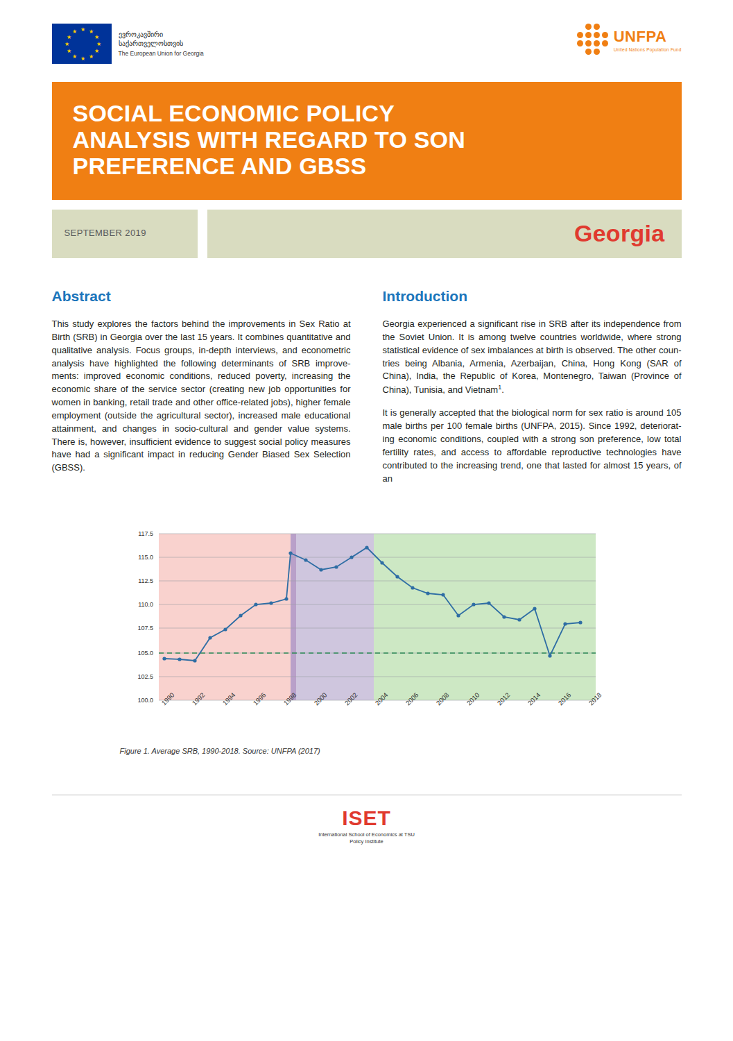★ ★ ★ ★ ★ ★ ★ ★ ★ ★ ★ ★
ევროკავშირი საქართველოსთვის The European Union for Georgia
UNFPAUnited Nations Population Fund
Social Economic Policy
Analysis with Regard to Son
Preference and GBSS
SEPTEMBER 2019
Georgia
Abstract
This study explores the factors behind the improvements in Sex Ratio at Birth (SRB) in Georgia over the last 15 years. It combines quantitative and qualitative analysis. Focus groups, in-depth interviews, and econometric analysis have highlighted the following determinants of SRB improvements: improved economic conditions, reduced poverty, increasing the economic share of the service sector (creating new job opportunities for women in banking, retail trade and other office-related jobs), higher female employment (outside the agricultural sector), increased male educational attainment, and changes in socio-cultural and gender value systems. There is, however, insufficient evidence to suggest social policy measures have had a significant impact in reducing Gender Biased Sex Selection (GBSS).
Introduction
Georgia experienced a significant rise in SRB after its independence from the Soviet Union. It is among twelve countries worldwide, where strong statistical evidence of sex imbalances at birth is observed. The other countries being Albania, Armenia, Azerbaijan, China, Hong Kong (SAR of China), India, the Republic of Korea, Montenegro, Taiwan (Province of China), Tunisia, and Vietnam1.
It is generally accepted that the biological norm for sex ratio is around 105 male births per 100 female births (UNFPA, 2015). Since 1992, deteriorating economic conditions, coupled with a strong son preference, low total fertility rates, and access to affordable reproductive technologies have contributed to the increasing trend, one that lasted for almost 15 years, of an
117.5 115.0 112.5 110.0 107.5 105.0 102.5 100.0 1990 1992 1994 1996 1998 2000 2002 2004 2006 2008 2010 2012 2014 2016 2018
Figure 1. Average SRB, 1990-2018. Source: UNFPA (2017)
ISET
International School of Economics at TSU
Policy Institute